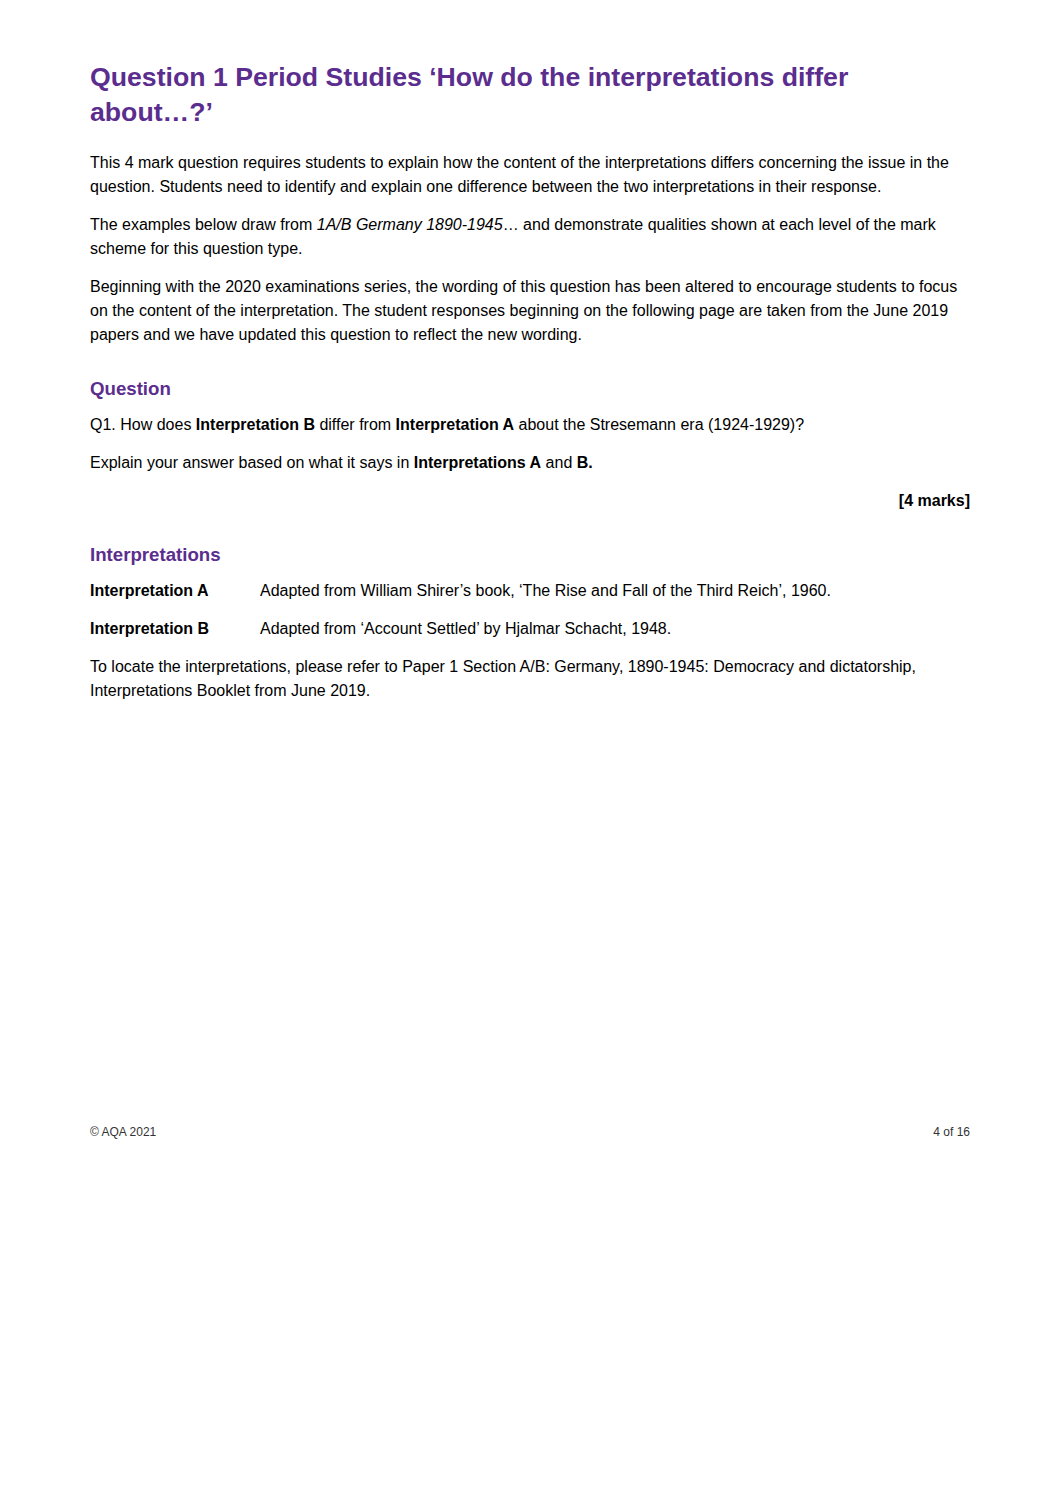Question 1 Period Studies ‘How do the interpretations differ about…?’
This 4 mark question requires students to explain how the content of the interpretations differs concerning the issue in the question. Students need to identify and explain one difference between the two interpretations in their response.
The examples below draw from 1A/B Germany 1890-1945… and demonstrate qualities shown at each level of the mark scheme for this question type.
Beginning with the 2020 examinations series, the wording of this question has been altered to encourage students to focus on the content of the interpretation. The student responses beginning on the following page are taken from the June 2019 papers and we have updated this question to reflect the new wording.
Question
Q1. How does Interpretation B differ from Interpretation A about the Stresemann era (1924-1929)?
Explain your answer based on what it says in Interpretations A and B.
[4 marks]
Interpretations
Interpretation A
Adapted from William Shirer’s book, ‘The Rise and Fall of the Third Reich’, 1960.
Interpretation B
Adapted from ‘Account Settled’ by Hjalmar Schacht, 1948.
To locate the interpretations, please refer to Paper 1 Section A/B: Germany, 1890-1945: Democracy and dictatorship, Interpretations Booklet from June 2019.
© AQA 2021 4 of 16